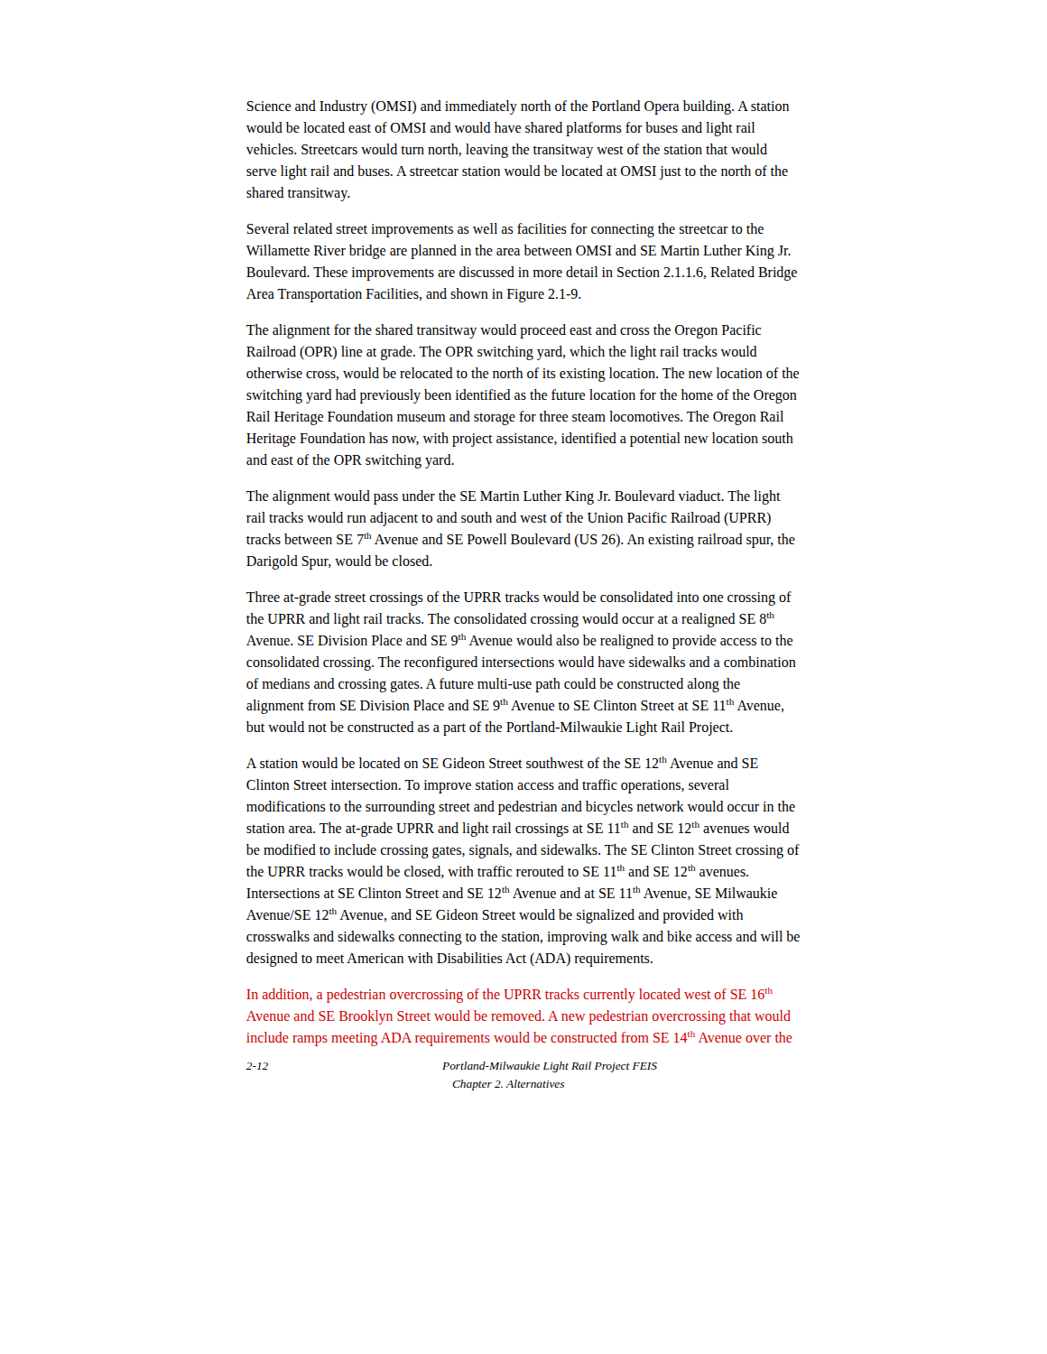Science and Industry (OMSI) and immediately north of the Portland Opera building. A station would be located east of OMSI and would have shared platforms for buses and light rail vehicles. Streetcars would turn north, leaving the transitway west of the station that would serve light rail and buses. A streetcar station would be located at OMSI just to the north of the shared transitway.
Several related street improvements as well as facilities for connecting the streetcar to the Willamette River bridge are planned in the area between OMSI and SE Martin Luther King Jr. Boulevard. These improvements are discussed in more detail in Section 2.1.1.6, Related Bridge Area Transportation Facilities, and shown in Figure 2.1-9.
The alignment for the shared transitway would proceed east and cross the Oregon Pacific Railroad (OPR) line at grade. The OPR switching yard, which the light rail tracks would otherwise cross, would be relocated to the north of its existing location. The new location of the switching yard had previously been identified as the future location for the home of the Oregon Rail Heritage Foundation museum and storage for three steam locomotives. The Oregon Rail Heritage Foundation has now, with project assistance, identified a potential new location south and east of the OPR switching yard.
The alignment would pass under the SE Martin Luther King Jr. Boulevard viaduct. The light rail tracks would run adjacent to and south and west of the Union Pacific Railroad (UPRR) tracks between SE 7th Avenue and SE Powell Boulevard (US 26). An existing railroad spur, the Darigold Spur, would be closed.
Three at-grade street crossings of the UPRR tracks would be consolidated into one crossing of the UPRR and light rail tracks. The consolidated crossing would occur at a realigned SE 8th Avenue. SE Division Place and SE 9th Avenue would also be realigned to provide access to the consolidated crossing. The reconfigured intersections would have sidewalks and a combination of medians and crossing gates. A future multi-use path could be constructed along the alignment from SE Division Place and SE 9th Avenue to SE Clinton Street at SE 11th Avenue, but would not be constructed as a part of the Portland-Milwaukie Light Rail Project.
A station would be located on SE Gideon Street southwest of the SE 12th Avenue and SE Clinton Street intersection. To improve station access and traffic operations, several modifications to the surrounding street and pedestrian and bicycles network would occur in the station area. The at-grade UPRR and light rail crossings at SE 11th and SE 12th avenues would be modified to include crossing gates, signals, and sidewalks. The SE Clinton Street crossing of the UPRR tracks would be closed, with traffic rerouted to SE 11th and SE 12th avenues. Intersections at SE Clinton Street and SE 12th Avenue and at SE 11th Avenue, SE Milwaukie Avenue/SE 12th Avenue, and SE Gideon Street would be signalized and provided with crosswalks and sidewalks connecting to the station, improving walk and bike access and will be designed to meet American with Disabilities Act (ADA) requirements.
In addition, a pedestrian overcrossing of the UPRR tracks currently located west of SE 16th Avenue and SE Brooklyn Street would be removed. A new pedestrian overcrossing that would include ramps meeting ADA requirements would be constructed from SE 14th Avenue over the
2-12 Portland-Milwaukie Light Rail Project FEIS
Chapter 2. Alternatives